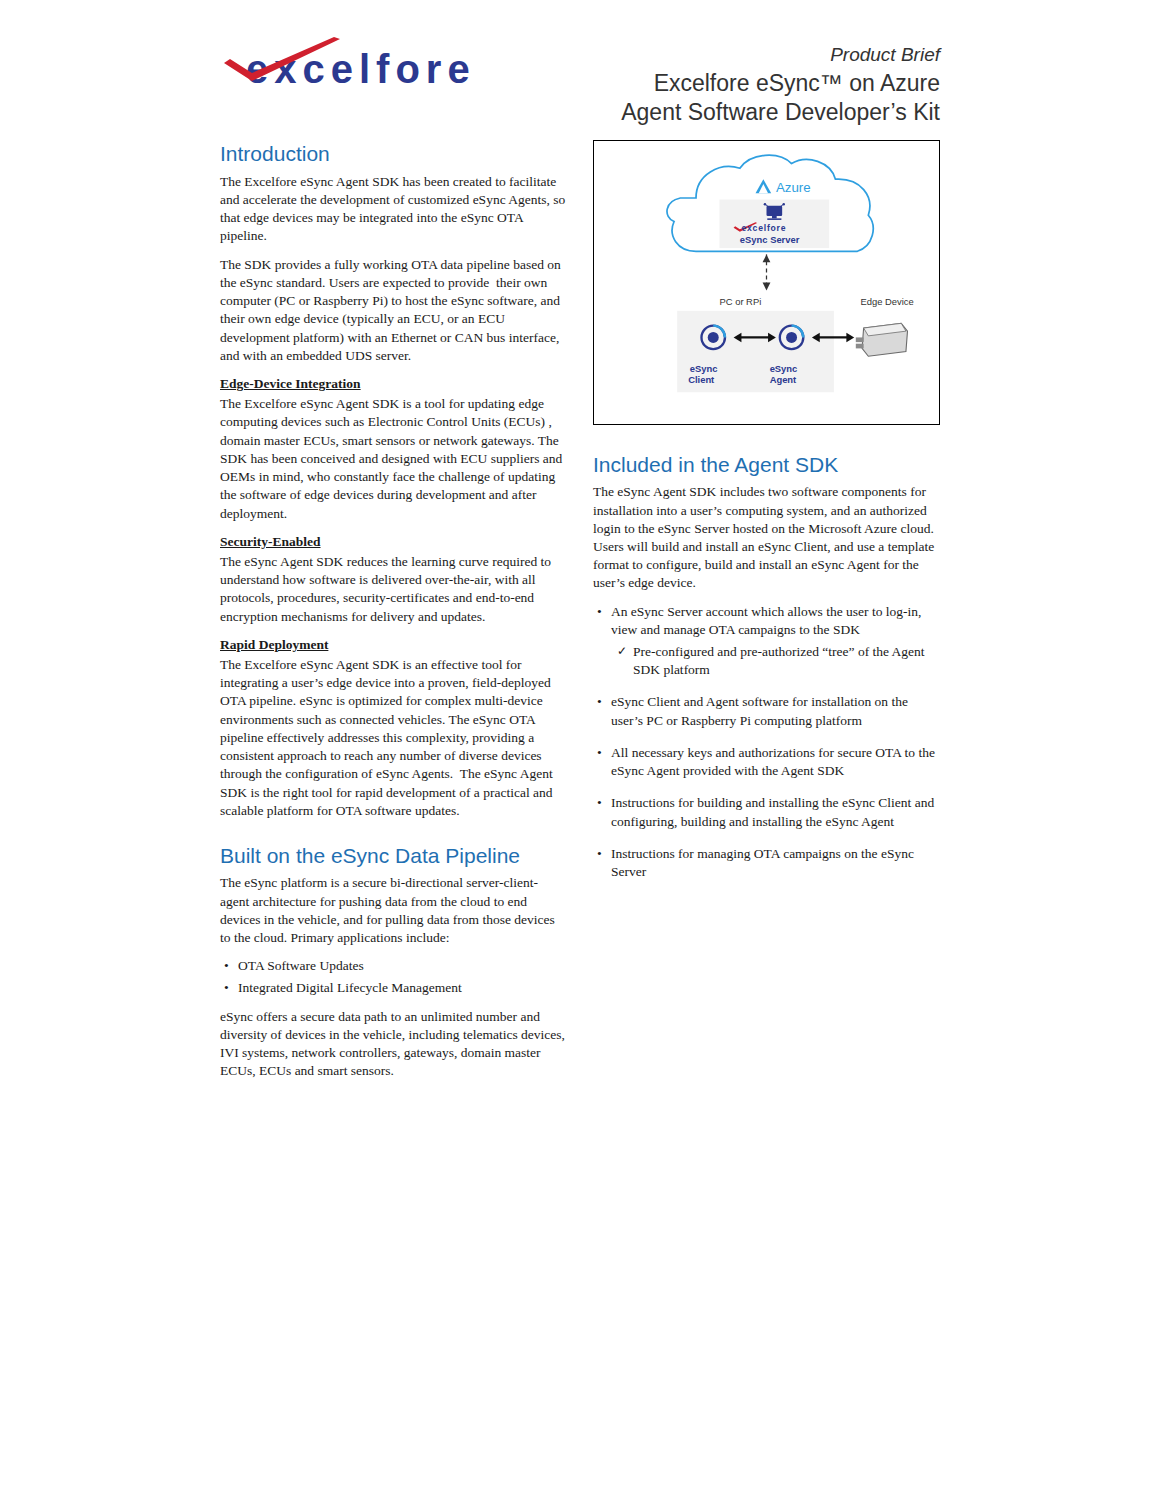excelfore
Product Brief
Excelfore eSync™ on Azure
Agent Software Developer’s Kit
Introduction
The Excelfore eSync Agent SDK has been created to facilitate and accelerate the development of customized eSync Agents, so that edge devices may be integrated into the eSync OTA pipeline.
The SDK provides a fully working OTA data pipeline based on the eSync standard. Users are expected to provide their own computer (PC or Raspberry Pi) to host the eSync software, and their own edge device (typically an ECU, or an ECU development platform) with an Ethernet or CAN bus interface, and with an embedded UDS server.
Edge-Device Integration
The Excelfore eSync Agent SDK is a tool for updating edge computing devices such as Electronic Control Units (ECUs) , domain master ECUs, smart sensors or network gateways. The SDK has been conceived and designed with ECU suppliers and OEMs in mind, who constantly face the challenge of updating the software of edge devices during development and after deployment.
Security-Enabled
The eSync Agent SDK reduces the learning curve required to understand how software is delivered over-the-air, with all protocols, procedures, security-certificates and end-to-end encryption mechanisms for delivery and updates.
Rapid Deployment
The Excelfore eSync Agent SDK is an effective tool for integrating a user’s edge device into a proven, field-deployed OTA pipeline. eSync is optimized for complex multi-device environments such as connected vehicles. The eSync OTA pipeline effectively addresses this complexity, providing a consistent approach to reach any number of diverse devices through the configuration of eSync Agents. The eSync Agent SDK is the right tool for rapid development of a practical and scalable platform for OTA software updates.
Built on the eSync Data Pipeline
The eSync platform is a secure bi-directional server-client-agent architecture for pushing data from the cloud to end devices in the vehicle, and for pulling data from those devices to the cloud. Primary applications include:
OTA Software Updates
Integrated Digital Lifecycle Management
eSync offers a secure data path to an unlimited number and diversity of devices in the vehicle, including telematics devices, IVI systems, network controllers, gateways, domain master ECUs, ECUs and smart sensors.
Azure excelfore eSync Server PC or RPi Edge Device eSync Client eSync Agent
Included in the Agent SDK
The eSync Agent SDK includes two software components for installation into a user’s computing system, and an authorized login to the eSync Server hosted on the Microsoft Azure cloud. Users will build and install an eSync Client, and use a template format to configure, build and install an eSync Agent for the user’s edge device.
An eSync Server account which allows the user to log-in, view and manage OTA campaigns to the SDK
Pre-configured and pre-authorized “tree” of the Agent SDK platform
eSync Client and Agent software for installation on the user’s PC or Raspberry Pi computing platform
All necessary keys and authorizations for secure OTA to the eSync Agent provided with the Agent SDK
Instructions for building and installing the eSync Client and configuring, building and installing the eSync Agent
Instructions for managing OTA campaigns on the eSync Server